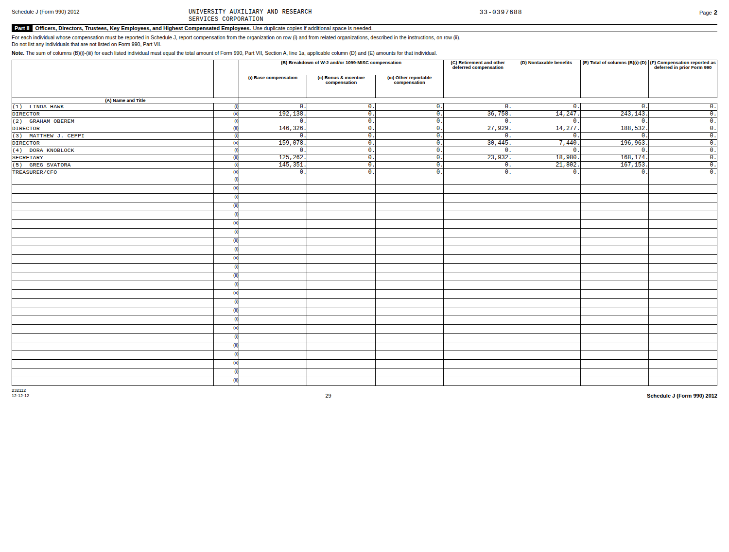Schedule J (Form 990) 2012
UNIVERSITY AUXILIARY AND RESEARCH
SERVICES CORPORATION
33-0397688
Page2
Part II
Officers, Directors, Trustees, Key Employees, and Highest Compensated Employees. Use duplicate copies if additional space is needed.
For each individual whose compensation must be reported in Schedule J, report compensation from the organization on row (i) and from related organizations, described in the instructions, on row (ii).
Do not list any individuals that are not listed on Form 990, Part VII.
Note. The sum of columns (B)(i)-(iii) for each listed individual must equal the total amount of Form 990, Part VII, Section A, line 1a, applicable column (D) and (E) amounts for that individual.
| | | (B) Breakdown of W-2 and/or 1099-MISC compensation | (C) Retirement and other deferred compensation | (D) Nontaxable benefits | (E) Total of columns (B)(i)-(D) | (F) Compensation reported as deferred in prior Form 990 |
| --- | --- | --- | --- | --- | --- | --- |
| (i) Base compensation | (ii) Bonus & incentive compensation | (iii) Other reportable compensation |
| (A) Name and Title | | | | | | | |
| (1) LINDA HAWK | (i) | 0. | 0. | 0. | 0. | 0. | 0. | 0. |
| DIRECTOR | (ii) | 192,138. | 0. | 0. | 36,758. | 14,247. | 243,143. | 0. |
| (2) GRAHAM OBEREM | (i) | 0. | 0. | 0. | 0. | 0. | 0. | 0. |
| DIRECTOR | (ii) | 146,326. | 0. | 0. | 27,929. | 14,277. | 188,532. | 0. |
| (3) MATTHEW J. CEPPI | (i) | 0. | 0. | 0. | 0. | 0. | 0. | 0. |
| DIRECTOR | (ii) | 159,078. | 0. | 0. | 30,445. | 7,440. | 196,963. | 0. |
| (4) DORA KNOBLOCK | (i) | 0. | 0. | 0. | 0. | 0. | 0. | 0. |
| SECRETARY | (ii) | 125,262. | 0. | 0. | 23,932. | 18,980. | 168,174. | 0. |
| (5) GREG SVATORA | (i) | 145,351. | 0. | 0. | 0. | 21,802. | 167,153. | 0. |
| TREASURER/CFO | (ii) | 0. | 0. | 0. | 0. | 0. | 0. | 0. |
| | (i) | | | | | | | |
| | (ii) | | | | | | | |
| | (i) | | | | | | | |
| | (ii) | | | | | | | |
| | (i) | | | | | | | |
| | (ii) | | | | | | | |
| | (i) | | | | | | | |
| | (ii) | | | | | | | |
| | (i) | | | | | | | |
| | (ii) | | | | | | | |
| | (i) | | | | | | | |
| | (ii) | | | | | | | |
| | (i) | | | | | | | |
| | (ii) | | | | | | | |
| | (i) | | | | | | | |
| | (ii) | | | | | | | |
| | (i) | | | | | | | |
| | (ii) | | | | | | | |
| | (i) | | | | | | | |
| | (ii) | | | | | | | |
| | (i) | | | | | | | |
| | (ii) | | | | | | | |
| | (i) | | | | | | | |
| | (ii) | | | | | | | |
232112
12-12-12
29
Schedule J (Form 990) 2012